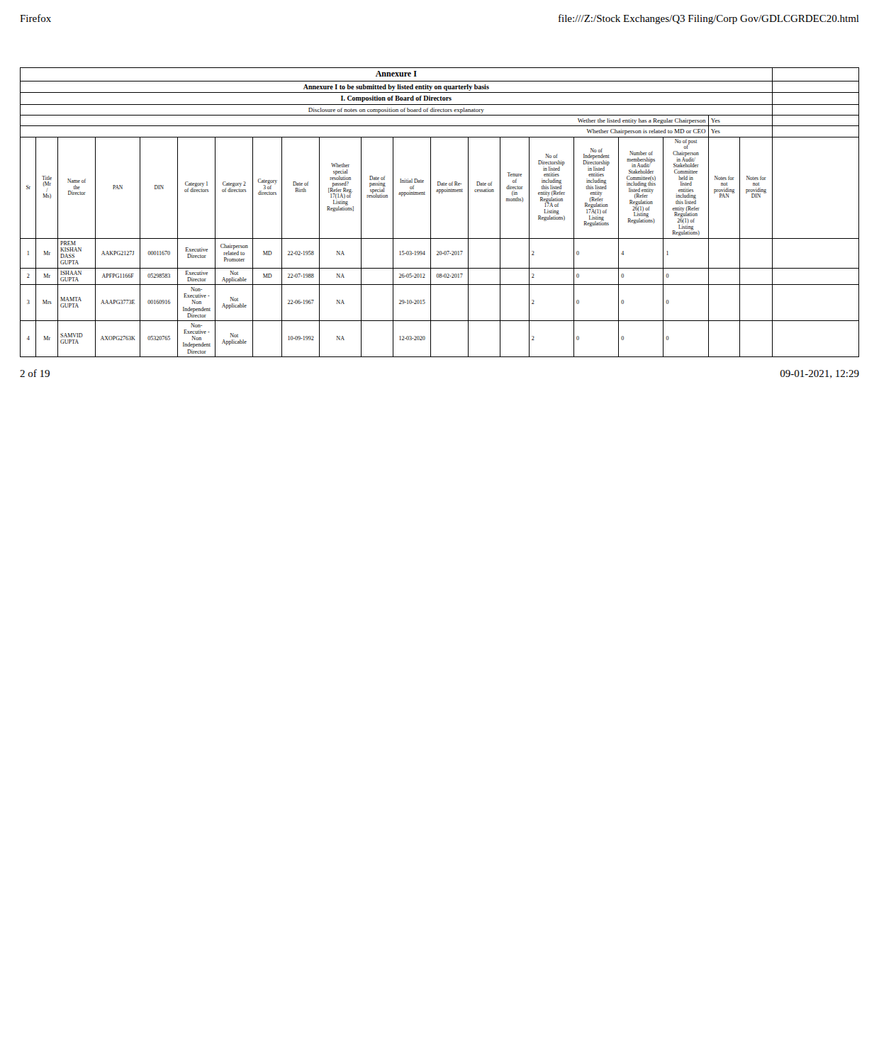Firefox
file:///Z:/Stock Exchanges/Q3 Filing/Corp Gov/GDLCGRDEC20.html
| Annexure I | |
| Annexure I to be submitted by listed entity on quarterly basis | |
| I. Composition of Board of Directors | |
| Disclosure of notes on composition of board of directors explanatory | |
| Wether the listed entity has a Regular Chairperson | Yes | |
| Whether Chairperson is related to MD or CEO | Yes | |
| Sr | Title (Mr / Ms) | Name of the Director | PAN | DIN | Category 1 of directors | Category 2 of directors | Category 3 of directors | Date of Birth | Whether special resolution passed? [Refer Reg. 17(1A) of Listing Regulations] | Date of passing special resolution | Initial Date of appointment | Date of Re- appointment | Date of cessation | Tenure of director (in months) | No of Directorship in listed entities including this listed entity (Refer Regulation 17A of Listing Regulations) | No of Independent Directorship in listed entities including this listed entity (Refer Regulation 17A(1) of Listing Regulations | Number of memberships in Audit/ Stakeholder Committee(s) including this listed entity (Refer Regulation 26(1) of Listing Regulations) | No of post of Chairperson in Audit/ Stakeholder Committee held in listed entities including this listed entity (Refer Regulation 26(1) of Listing Regulations) | Notes for not providing PAN | Notes for not providing DIN | |
| 1 | Mr | PREM KISHAN DASS GUPTA | AAKPG2127J | 00011670 | Executive Director | Chairperson related to Promoter | MD | 22-02-1958 | NA | | 15-03-1994 | 20-07-2017 | | | 2 | 0 | 4 | 1 | | | |
| 2 | Mr | ISHAAN GUPTA | APFPG1166F | 05298583 | Executive Director | Not Applicable | MD | 22-07-1988 | NA | | 26-05-2012 | 08-02-2017 | | | 2 | 0 | 0 | 0 | | | |
| 3 | Mrs | MAMTA GUPTA | AAAPG3773E | 00160916 | Non- Executive - Non Independent Director | Not Applicable | | 22-06-1967 | NA | | 29-10-2015 | | | | 2 | 0 | 0 | 0 | | | |
| 4 | Mr | SAMVID GUPTA | AXOPG2763K | 05320765 | Non- Executive - Non Independent Director | Not Applicable | | 10-09-1992 | NA | | 12-03-2020 | | | | 2 | 0 | 0 | 0 | | | |
2 of 19
09-01-2021, 12:29